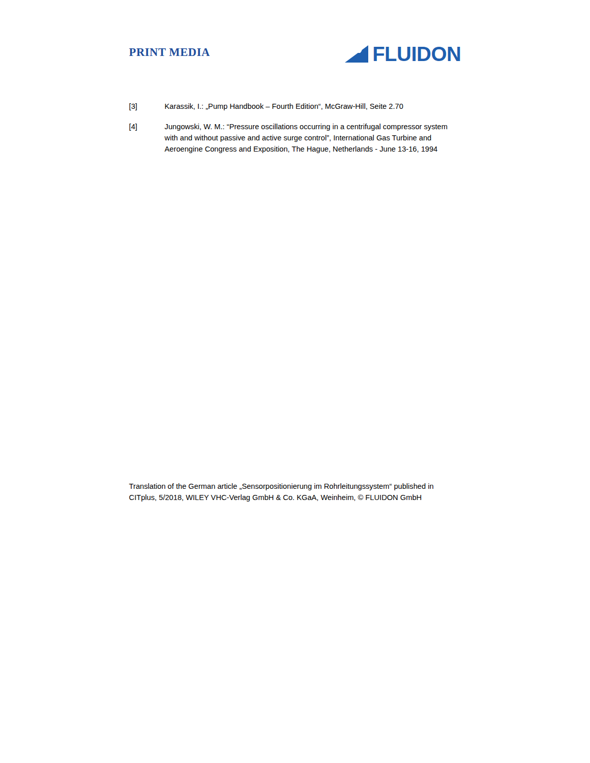PRINT MEDIA
FLUIDON
[3]
Karassik, I.: „Pump Handbook – Fourth Edition“, McGraw-Hill, Seite 2.70
[4]
Jungowski, W. M.: “Pressure oscillations occurring in a centrifugal compressor system with and without passive and active surge control”, International Gas Turbine and Aeroengine Congress and Exposition, The Hague, Netherlands - June 13-16, 1994
Translation of the German article „Sensorpositionierung im Rohrleitungssystem“ published in CITplus, 5/2018, WILEY VHC-Verlag GmbH & Co. KGaA, Weinheim, © FLUIDON GmbH